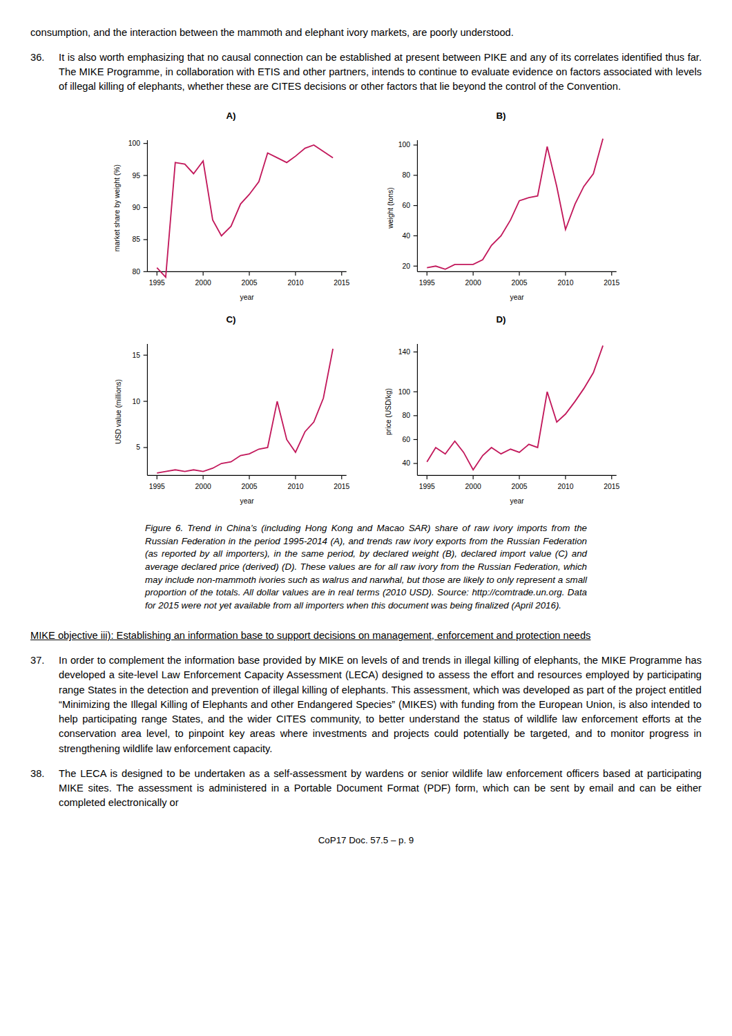consumption, and the interaction between the mammoth and elephant ivory markets, are poorly understood.
36.
It is also worth emphasizing that no causal connection can be established at present between PIKE and any of its correlates identified thus far. The MIKE Programme, in collaboration with ETIS and other partners, intends to continue to evaluate evidence on factors associated with levels of illegal killing of elephants, whether these are CITES decisions or other factors that lie beyond the control of the Convention.
A)
80 85 90 95 100 1995 2000 2005 2010 2015 year market share by weight (%)
B)
20 40 60 80 100 1995 2000 2005 2010 2015 year weight (tons)
C)
5 10 15 1995 2000 2005 2010 2015 year USD value (millions)
D)
40 60 80 100 140 1995 2000 2005 2010 2015 year price (USD/kg)
Figure 6. Trend in China’s (including Hong Kong and Macao SAR) share of raw ivory imports from the Russian Federation in the period 1995-2014 (A), and trends raw ivory exports from the Russian Federation (as reported by all importers), in the same period, by declared weight (B), declared import value (C) and average declared price (derived) (D). These values are for all raw ivory from the Russian Federation, which may include non-mammoth ivories such as walrus and narwhal, but those are likely to only represent a small proportion of the totals. All dollar values are in real terms (2010 USD). Source: http://comtrade.un.org. Data for 2015 were not yet available from all importers when this document was being finalized (April 2016).
MIKE objective iii): Establishing an information base to support decisions on management, enforcement and protection needs
37.
In order to complement the information base provided by MIKE on levels of and trends in illegal killing of elephants, the MIKE Programme has developed a site-level Law Enforcement Capacity Assessment (LECA) designed to assess the effort and resources employed by participating range States in the detection and prevention of illegal killing of elephants. This assessment, which was developed as part of the project entitled “Minimizing the Illegal Killing of Elephants and other Endangered Species” (MIKES) with funding from the European Union, is also intended to help participating range States, and the wider CITES community, to better understand the status of wildlife law enforcement efforts at the conservation area level, to pinpoint key areas where investments and projects could potentially be targeted, and to monitor progress in strengthening wildlife law enforcement capacity.
38.
The LECA is designed to be undertaken as a self-assessment by wardens or senior wildlife law enforcement officers based at participating MIKE sites. The assessment is administered in a Portable Document Format (PDF) form, which can be sent by email and can be either completed electronically or
CoP17 Doc. 57.5 – p. 9